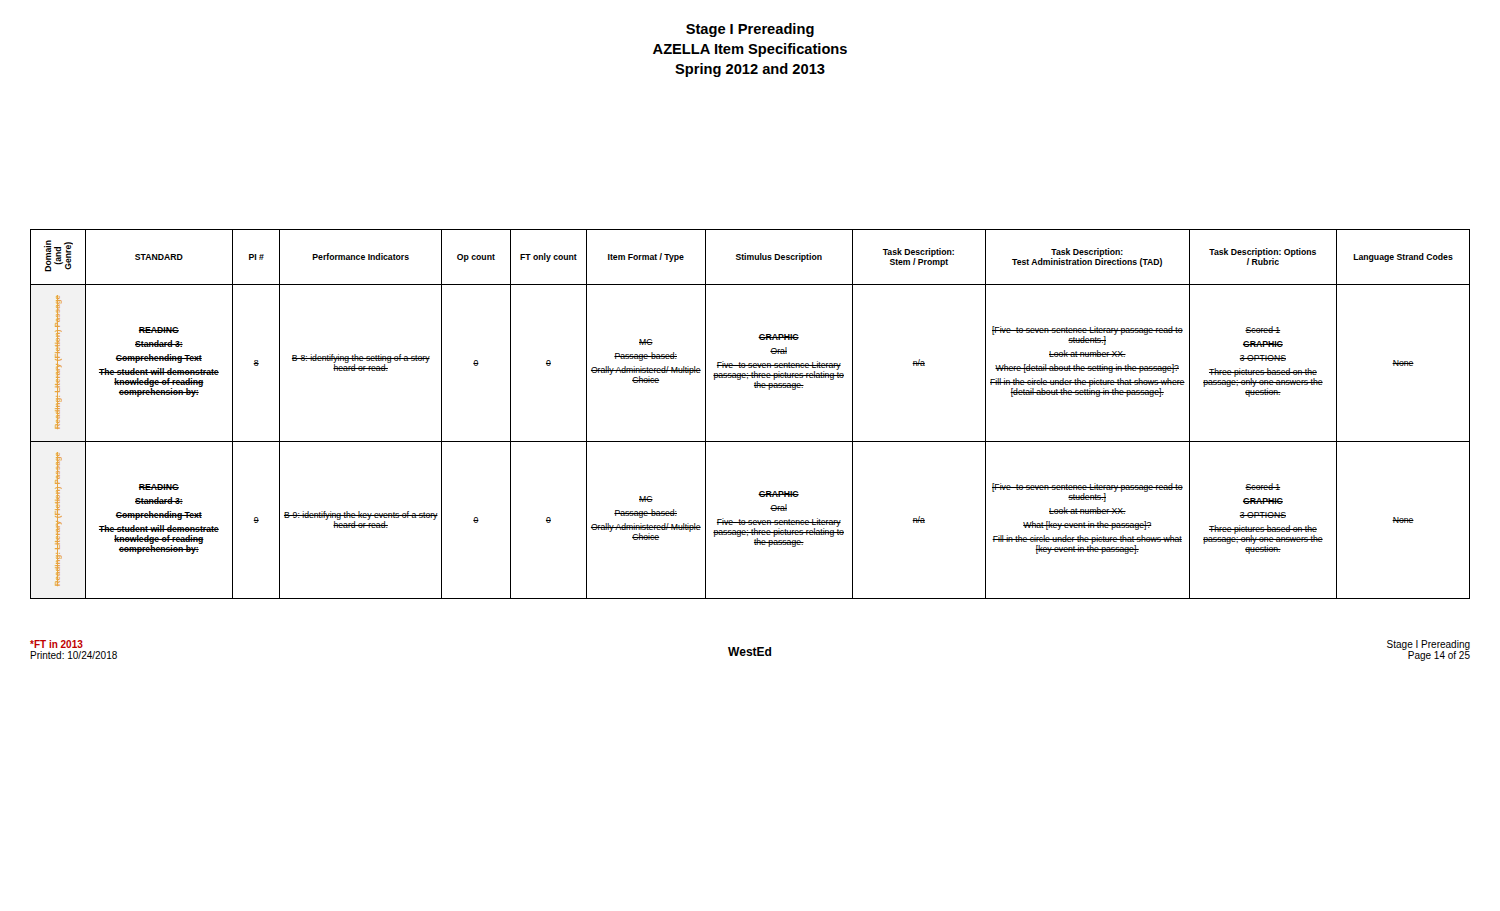Stage I Prereading
AZELLA Item Specifications
Spring 2012 and 2013
| Domain (and Genre) | STANDARD | PI # | Performance Indicators | Op count | FT only count | Item Format / Type | Stimulus Description | Task Description: Stem / Prompt | Task Description: Test Administration Directions (TAD) | Task Description: Options / Rubric | Language Strand Codes |
| --- | --- | --- | --- | --- | --- | --- | --- | --- | --- | --- | --- |
| Reading: Literary (Fiction) Passage | READING Standard 3: Comprehending Text The student will demonstrate knowledge of reading comprehension by: | 8 | B-8: identifying the setting of a story heard or read. | 0 | 0 | MC Passage-based: Orally Administered/ Multiple Choice | GRAPHIC Oral Five- to seven-sentence Literary passage; three pictures relating to the passage. | n/a | [Five- to seven-sentence Literary passage read to students.] Look at number XX. Where [detail about the setting in the passage]? Fill in the circle under the picture that shows where [detail about the setting in the passage]. | Scored 1 GRAPHIC 3 OPTIONS Three pictures based on the passage; only one answers the question. | None |
| Reading: Literary (Fiction) Passage | READING Standard 3: Comprehending Text The student will demonstrate knowledge of reading comprehension by: | 9 | B-9: identifying the key events of a story heard or read. | 0 | 0 | MC Passage-based: Orally Administered/ Multiple Choice | GRAPHIC Oral Five- to seven-sentence Literary passage; three pictures relating to the passage. | n/a | [Five- to seven-sentence Literary passage read to students.] Look at number XX. What [key event in the passage]? Fill in the circle under the picture that shows what [key event in the passage]. | Scored 1 GRAPHIC 3 OPTIONS Three pictures based on the passage; only one answers the question. | None |
*FT in 2013
Printed: 10/24/2018
WestEd
Stage I Prereading
Page 14 of 25